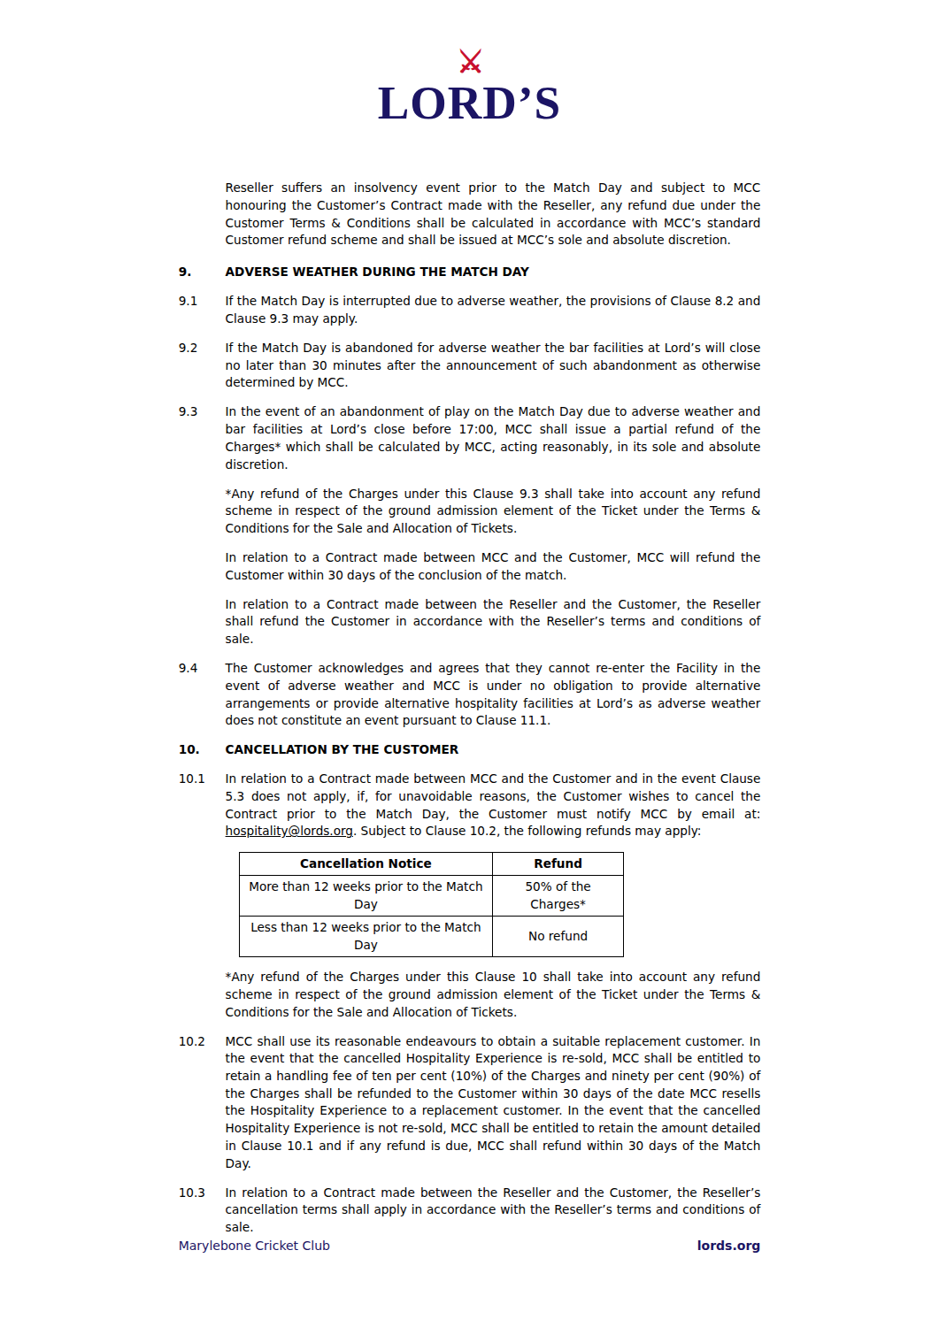⚔
LORD’S
Reseller suffers an insolvency event prior to the Match Day and subject to MCC honouring the Customer’s Contract made with the Reseller, any refund due under the Customer Terms & Conditions shall be calculated in accordance with MCC’s standard Customer refund scheme and shall be issued at MCC’s sole and absolute discretion.
9.
ADVERSE WEATHER DURING THE MATCH DAY
9.1
If the Match Day is interrupted due to adverse weather, the provisions of Clause 8.2 and Clause 9.3 may apply.
9.2
If the Match Day is abandoned for adverse weather the bar facilities at Lord’s will close no later than 30 minutes after the announcement of such abandonment as otherwise determined by MCC.
9.3
In the event of an abandonment of play on the Match Day due to adverse weather and bar facilities at Lord’s close before 17:00, MCC shall issue a partial refund of the Charges* which shall be calculated by MCC, acting reasonably, in its sole and absolute discretion.
*Any refund of the Charges under this Clause 9.3 shall take into account any refund scheme in respect of the ground admission element of the Ticket under the Terms & Conditions for the Sale and Allocation of Tickets.
In relation to a Contract made between MCC and the Customer, MCC will refund the Customer within 30 days of the conclusion of the match.
In relation to a Contract made between the Reseller and the Customer, the Reseller shall refund the Customer in accordance with the Reseller’s terms and conditions of sale.
9.4
The Customer acknowledges and agrees that they cannot re-enter the Facility in the event of adverse weather and MCC is under no obligation to provide alternative arrangements or provide alternative hospitality facilities at Lord’s as adverse weather does not constitute an event pursuant to Clause 11.1.
10.
CANCELLATION BY THE CUSTOMER
10.1
In relation to a Contract made between MCC and the Customer and in the event Clause 5.3 does not apply, if, for unavoidable reasons, the Customer wishes to cancel the Contract prior to the Match Day, the Customer must notify MCC by email at: hospitality@lords.org. Subject to Clause 10.2, the following refunds may apply:
| Cancellation Notice | Refund |
| --- | --- |
| More than 12 weeks prior to the Match Day | 50% of the Charges* |
| Less than 12 weeks prior to the Match Day | No refund |
*Any refund of the Charges under this Clause 10 shall take into account any refund scheme in respect of the ground admission element of the Ticket under the Terms & Conditions for the Sale and Allocation of Tickets.
10.2
MCC shall use its reasonable endeavours to obtain a suitable replacement customer. In the event that the cancelled Hospitality Experience is re-sold, MCC shall be entitled to retain a handling fee of ten per cent (10%) of the Charges and ninety per cent (90%) of the Charges shall be refunded to the Customer within 30 days of the date MCC resells the Hospitality Experience to a replacement customer. In the event that the cancelled Hospitality Experience is not re-sold, MCC shall be entitled to retain the amount detailed in Clause 10.1 and if any refund is due, MCC shall refund within 30 days of the Match Day.
10.3
In relation to a Contract made between the Reseller and the Customer, the Reseller’s cancellation terms shall apply in accordance with the Reseller’s terms and conditions of sale.
Marylebone Cricket Club
lords.org